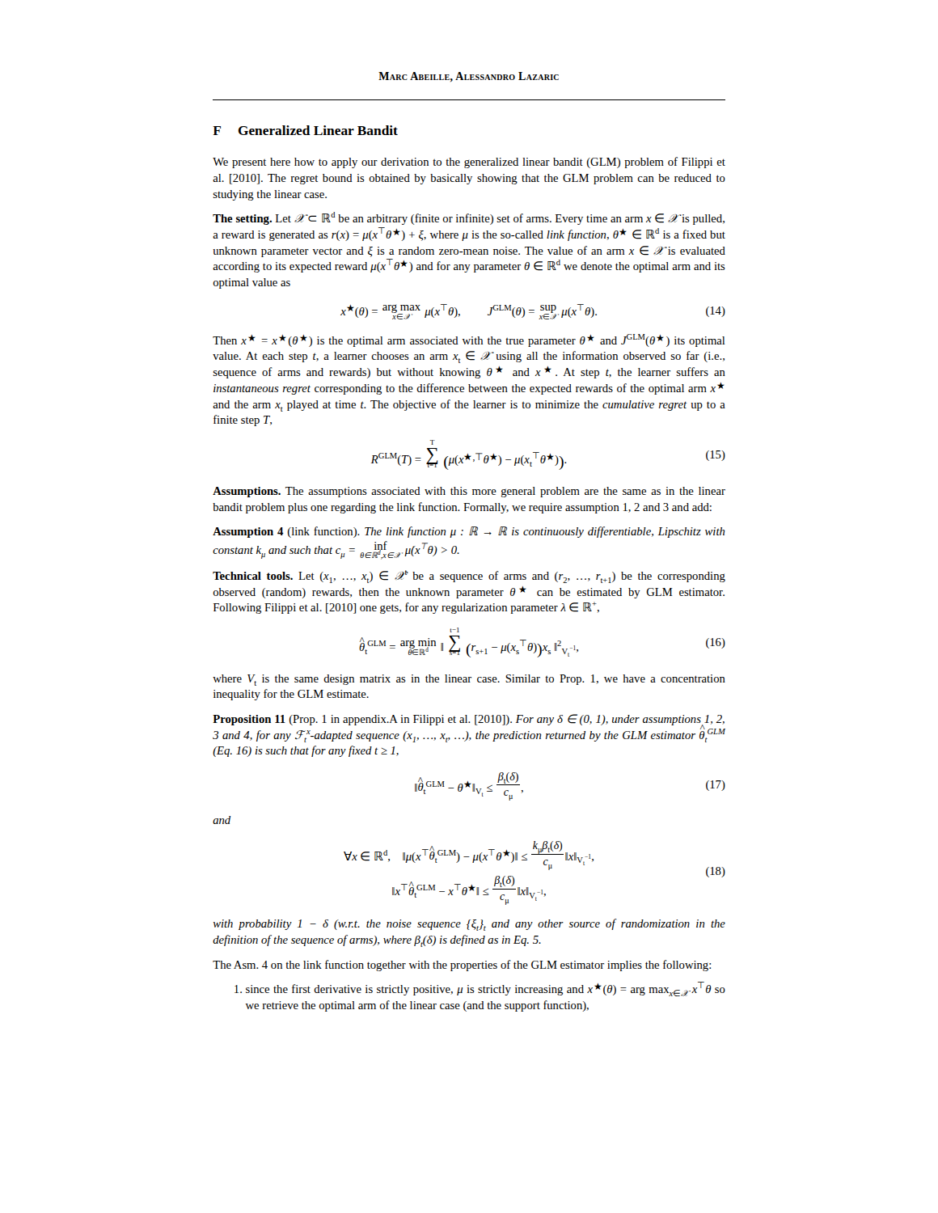Marc Abeille, Alessandro Lazaric
FGeneralized Linear Bandit
We present here how to apply our derivation to the generalized linear bandit (GLM) problem of Filippi et al. [2010]. The regret bound is obtained by basically showing that the GLM problem can be reduced to studying the linear case.
The setting. Let 𝒳 ⊂ ℝd be an arbitrary (finite or infinite) set of arms. Every time an arm x ∈ 𝒳 is pulled, a reward is generated as r(x) = μ(x⊤θ★) + ξ, where μ is the so-called link function, θ★ ∈ ℝd is a fixed but unknown parameter vector and ξ is a random zero-mean noise. The value of an arm x ∈ 𝒳 is evaluated according to its expected reward μ(x⊤θ★) and for any parameter θ ∈ ℝd we denote the optimal arm and its optimal value as
x★(θ) = arg max x∈𝒳 μ(x⊤θ), JGLM(θ) = sup x∈𝒳 μ(x⊤θ). (14)
Then x★ = x★(θ★) is the optimal arm associated with the true parameter θ★ and JGLM(θ★) its optimal value. At each step t, a learner chooses an arm xt ∈ 𝒳 using all the information observed so far (i.e., sequence of arms and rewards) but without knowing θ★ and x★. At step t, the learner suffers an instantaneous regret corresponding to the difference between the expected rewards of the optimal arm x★ and the arm xt played at time t. The objective of the learner is to minimize the cumulative regret up to a finite step T,
RGLM(T) = T∑t=1 (μ(x★,⊤θ★) − μ(xt⊤θ★)). (15)
Assumptions. The assumptions associated with this more general problem are the same as in the linear bandit problem plus one regarding the link function. Formally, we require assumption 1, 2 and 3 and add:
Assumption 4 (link function). The link function μ : ℝ → ℝ is continuously differentiable, Lipschitz with constant kμ and such that cμ = inf θ∈ℝd,x∈𝒳 μ̇(x⊤θ) > 0.
Technical tools. Let (x1, …, xt) ∈ 𝒳t be a sequence of arms and (r2, …, rt+1) be the corresponding observed (random) rewards, then the unknown parameter θ★ can be estimated by GLM estimator. Following Filippi et al. [2010] one gets, for any regularization parameter λ ∈ ℝ+,
^θtGLM = arg min θ∈ℝd ‖ t−1∑s=1 (rs+1 − μ(xs⊤θ)) xs ‖2Vt−1, (16)
where Vt is the same design matrix as in the linear case. Similar to Prop. 1, we have a concentration inequality for the GLM estimate.
Proposition 11 (Prop. 1 in appendix.A in Filippi et al. [2010]). For any δ ∈ (0, 1), under assumptions 1, 2, 3 and 4, for any ℱtx-adapted sequence (x1, …, xt, …), the prediction returned by the GLM estimator ^θtGLM (Eq. 16) is such that for any fixed t ≥ 1,
‖^θtGLM − θ★‖Vt ≤ βt(δ) cμ, (17)
and
∀x ∈ ℝd, ‖μ(x⊤^θtGLM) − μ(x⊤θ★)‖ ≤ kμβt(δ) cμ‖x‖Vt−1,
‖x⊤^θtGLM − x⊤θ★‖ ≤ βt(δ) cμ‖x‖Vt−1,
(18)
with probability 1 − δ (w.r.t. the noise sequence {ξt}t and any other source of randomization in the definition of the sequence of arms), where βt(δ) is defined as in Eq. 5.
The Asm. 4 on the link function together with the properties of the GLM estimator implies the following:
since the first derivative is strictly positive, μ is strictly increasing and x★(θ) = arg maxx∈𝒳 x⊤θ so we retrieve the optimal arm of the linear case (and the support function),